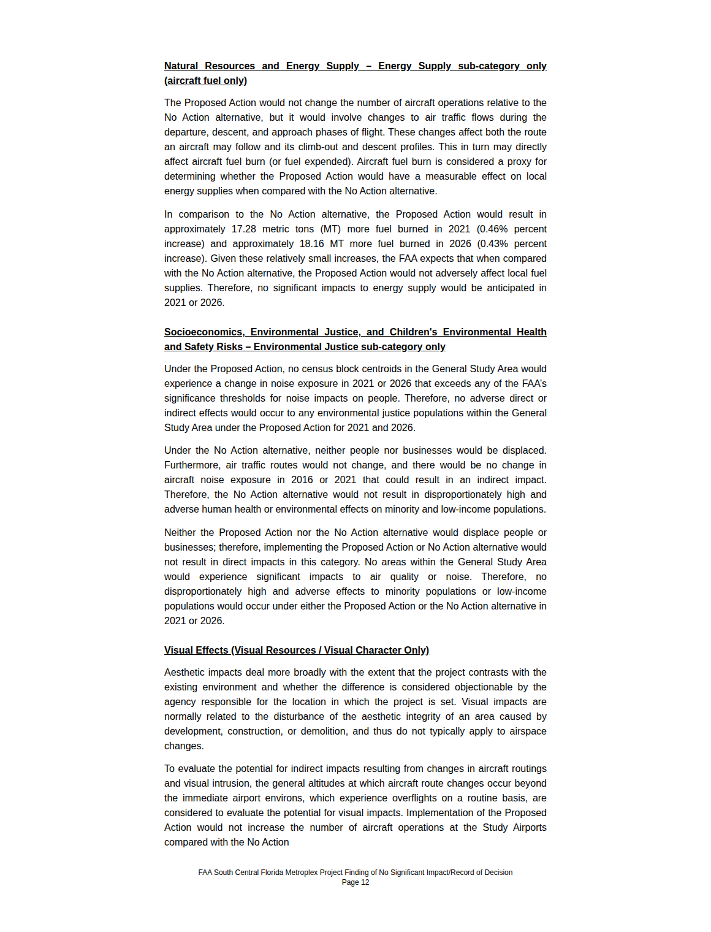Natural Resources and Energy Supply – Energy Supply sub-category only (aircraft fuel only)
The Proposed Action would not change the number of aircraft operations relative to the No Action alternative, but it would involve changes to air traffic flows during the departure, descent, and approach phases of flight. These changes affect both the route an aircraft may follow and its climb-out and descent profiles. This in turn may directly affect aircraft fuel burn (or fuel expended). Aircraft fuel burn is considered a proxy for determining whether the Proposed Action would have a measurable effect on local energy supplies when compared with the No Action alternative.
In comparison to the No Action alternative, the Proposed Action would result in approximately 17.28 metric tons (MT) more fuel burned in 2021 (0.46% percent increase) and approximately 18.16 MT more fuel burned in 2026 (0.43% percent increase). Given these relatively small increases, the FAA expects that when compared with the No Action alternative, the Proposed Action would not adversely affect local fuel supplies. Therefore, no significant impacts to energy supply would be anticipated in 2021 or 2026.
Socioeconomics, Environmental Justice, and Children's Environmental Health and Safety Risks – Environmental Justice sub-category only
Under the Proposed Action, no census block centroids in the General Study Area would experience a change in noise exposure in 2021 or 2026 that exceeds any of the FAA’s significance thresholds for noise impacts on people. Therefore, no adverse direct or indirect effects would occur to any environmental justice populations within the General Study Area under the Proposed Action for 2021 and 2026.
Under the No Action alternative, neither people nor businesses would be displaced. Furthermore, air traffic routes would not change, and there would be no change in aircraft noise exposure in 2016 or 2021 that could result in an indirect impact. Therefore, the No Action alternative would not result in disproportionately high and adverse human health or environmental effects on minority and low-income populations.
Neither the Proposed Action nor the No Action alternative would displace people or businesses; therefore, implementing the Proposed Action or No Action alternative would not result in direct impacts in this category. No areas within the General Study Area would experience significant impacts to air quality or noise. Therefore, no disproportionately high and adverse effects to minority populations or low-income populations would occur under either the Proposed Action or the No Action alternative in 2021 or 2026.
Visual Effects (Visual Resources / Visual Character Only)
Aesthetic impacts deal more broadly with the extent that the project contrasts with the existing environment and whether the difference is considered objectionable by the agency responsible for the location in which the project is set. Visual impacts are normally related to the disturbance of the aesthetic integrity of an area caused by development, construction, or demolition, and thus do not typically apply to airspace changes.
To evaluate the potential for indirect impacts resulting from changes in aircraft routings and visual intrusion, the general altitudes at which aircraft route changes occur beyond the immediate airport environs, which experience overflights on a routine basis, are considered to evaluate the potential for visual impacts. Implementation of the Proposed Action would not increase the number of aircraft operations at the Study Airports compared with the No Action
FAA South Central Florida Metroplex Project Finding of No Significant Impact/Record of Decision
Page 12